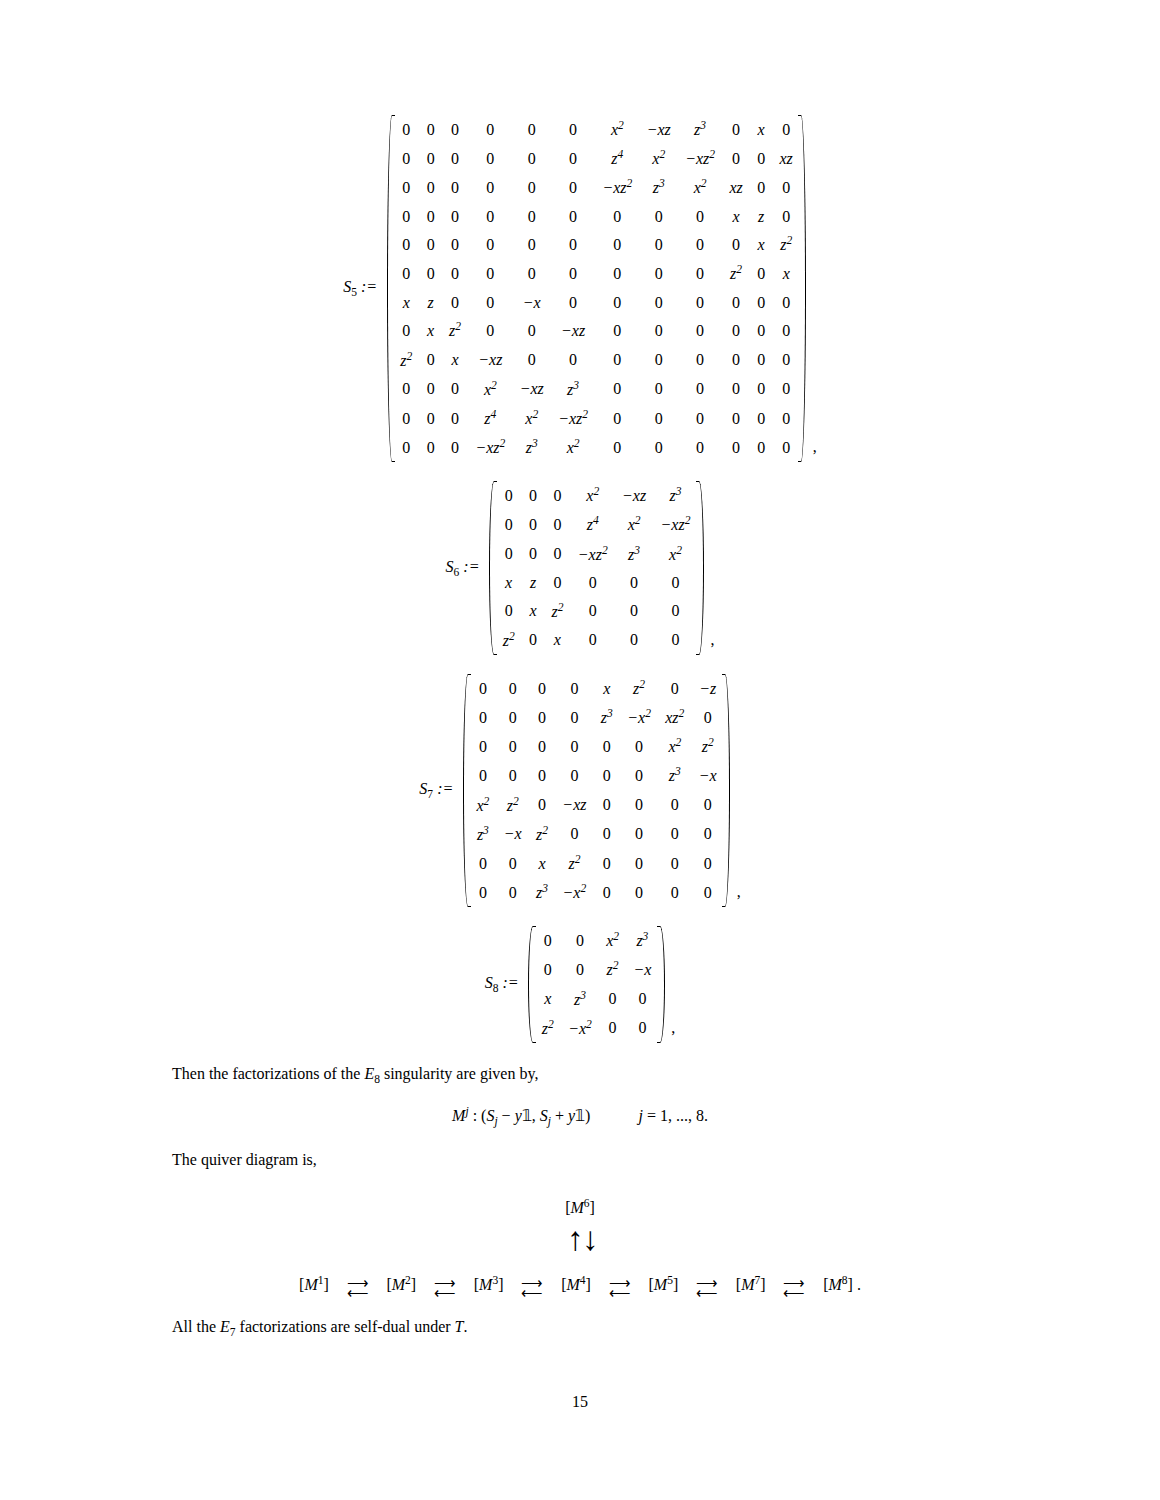S5 :=
| 0 | 0 | 0 | 0 | 0 | 0 | x 2 | −xz | z 3 | 0 | x | 0 |
| 0 | 0 | 0 | 0 | 0 | 0 | z 4 | x 2 | −xz 2 | 0 | 0 | xz |
| 0 | 0 | 0 | 0 | 0 | 0 | −xz 2 | z 3 | x 2 | xz | 0 | 0 |
| 0 | 0 | 0 | 0 | 0 | 0 | 0 | 0 | 0 | x | z | 0 |
| 0 | 0 | 0 | 0 | 0 | 0 | 0 | 0 | 0 | 0 | x | z 2 |
| 0 | 0 | 0 | 0 | 0 | 0 | 0 | 0 | 0 | z 2 | 0 | x |
| x | z | 0 | 0 | −x | 0 | 0 | 0 | 0 | 0 | 0 | 0 |
| 0 | x | z 2 | 0 | 0 | −xz | 0 | 0 | 0 | 0 | 0 | 0 |
| z 2 | 0 | x | −xz | 0 | 0 | 0 | 0 | 0 | 0 | 0 | 0 |
| 0 | 0 | 0 | x 2 | −xz | z 3 | 0 | 0 | 0 | 0 | 0 | 0 |
| 0 | 0 | 0 | z 4 | x 2 | −xz 2 | 0 | 0 | 0 | 0 | 0 | 0 |
| 0 | 0 | 0 | −xz 2 | z 3 | x 2 | 0 | 0 | 0 | 0 | 0 | 0 |
,
S6 :=
| 0 | 0 | 0 | x 2 | −xz | z 3 |
| 0 | 0 | 0 | z 4 | x 2 | −xz 2 |
| 0 | 0 | 0 | −xz 2 | z 3 | x 2 |
| x | z | 0 | 0 | 0 | 0 |
| 0 | x | z 2 | 0 | 0 | 0 |
| z 2 | 0 | x | 0 | 0 | 0 |
,
S7 :=
| 0 | 0 | 0 | 0 | x | z 2 | 0 | −z |
| 0 | 0 | 0 | 0 | z 3 | −x 2 | xz 2 | 0 |
| 0 | 0 | 0 | 0 | 0 | 0 | x 2 | z 2 |
| 0 | 0 | 0 | 0 | 0 | 0 | z 3 | −x |
| x 2 | z 2 | 0 | −xz | 0 | 0 | 0 | 0 |
| z 3 | −x | z 2 | 0 | 0 | 0 | 0 | 0 |
| 0 | 0 | x | z 2 | 0 | 0 | 0 | 0 |
| 0 | 0 | z 3 | −x 2 | 0 | 0 | 0 | 0 |
,
S8 :=
| 0 | 0 | x 2 | z 3 |
| 0 | 0 | z 2 | −x |
| x | z 3 | 0 | 0 |
| z 2 | −x 2 | 0 | 0 |
,
Then the factorizations of the E8 singularity are given by,
Mj : (Sj − y𝟙, Sj + y𝟙) j = 1, ..., 8.
The quiver diagram is,
[M6]
↑↓
[M1] ⟶⟵ [M2] ⟶⟵ [M3] ⟶⟵ [M4] ⟶⟵ [M5] ⟶⟵ [M7] ⟶⟵ [M8] .
All the E7 factorizations are self-dual under T.
15